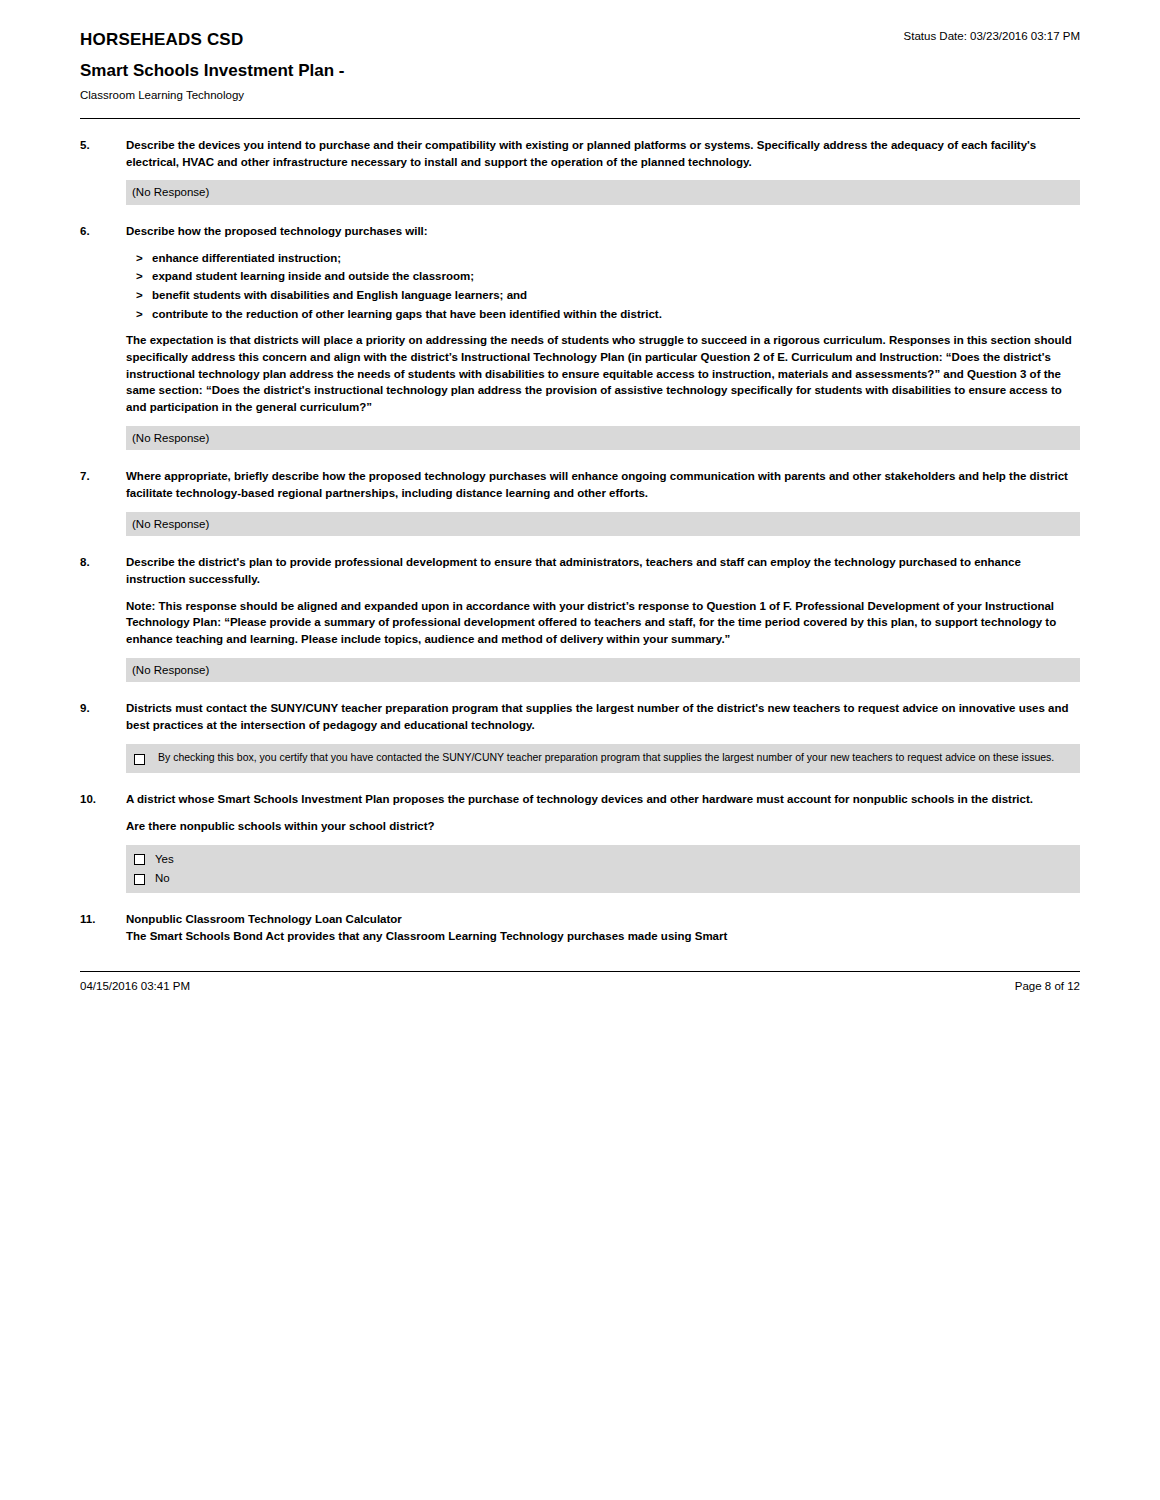Status Date: 03/23/2016 03:17 PM
HORSEHEADS CSD
Smart Schools Investment Plan -
Classroom Learning Technology
5.
Describe the devices you intend to purchase and their compatibility with existing or planned platforms or systems. Specifically address the adequacy of each facility's electrical, HVAC and other infrastructure necessary to install and support the operation of the planned technology.
(No Response)
6.
Describe how the proposed technology purchases will:
enhance differentiated instruction;
expand student learning inside and outside the classroom;
benefit students with disabilities and English language learners; and
contribute to the reduction of other learning gaps that have been identified within the district.
The expectation is that districts will place a priority on addressing the needs of students who struggle to succeed in a rigorous curriculum. Responses in this section should specifically address this concern and align with the district’s Instructional Technology Plan (in particular Question 2 of E. Curriculum and Instruction: “Does the district's instructional technology plan address the needs of students with disabilities to ensure equitable access to instruction, materials and assessments?” and Question 3 of the same section: “Does the district's instructional technology plan address the provision of assistive technology specifically for students with disabilities to ensure access to and participation in the general curriculum?”
(No Response)
7.
Where appropriate, briefly describe how the proposed technology purchases will enhance ongoing communication with parents and other stakeholders and help the district facilitate technology-based regional partnerships, including distance learning and other efforts.
(No Response)
8.
Describe the district's plan to provide professional development to ensure that administrators, teachers and staff can employ the technology purchased to enhance instruction successfully.
Note: This response should be aligned and expanded upon in accordance with your district’s response to Question 1 of F. Professional Development of your Instructional Technology Plan: “Please provide a summary of professional development offered to teachers and staff, for the time period covered by this plan, to support technology to enhance teaching and learning. Please include topics, audience and method of delivery within your summary.”
(No Response)
9.
Districts must contact the SUNY/CUNY teacher preparation program that supplies the largest number of the district's new teachers to request advice on innovative uses and best practices at the intersection of pedagogy and educational technology.
By checking this box, you certify that you have contacted the SUNY/CUNY teacher preparation program that supplies the largest number of your new teachers to request advice on these issues.
10.
A district whose Smart Schools Investment Plan proposes the purchase of technology devices and other hardware must account for nonpublic schools in the district.
Are there nonpublic schools within your school district?
Yes
No
11.
Nonpublic Classroom Technology Loan Calculator
The Smart Schools Bond Act provides that any Classroom Learning Technology purchases made using Smart
04/15/2016 03:41 PM
Page 8 of 12